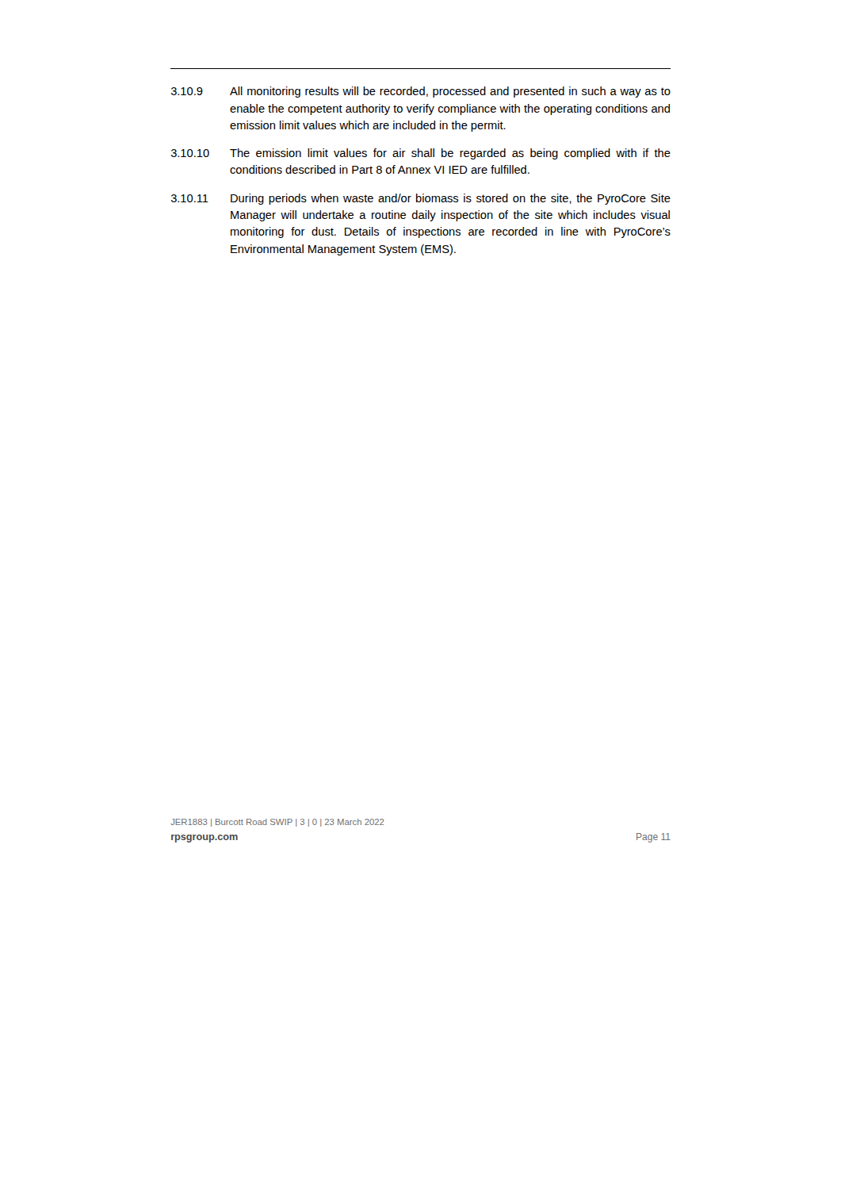3.10.9
All monitoring results will be recorded, processed and presented in such a way as to enable the competent authority to verify compliance with the operating conditions and emission limit values which are included in the permit.
3.10.10
The emission limit values for air shall be regarded as being complied with if the conditions described in Part 8 of Annex VI IED are fulfilled.
3.10.11
During periods when waste and/or biomass is stored on the site, the PyroCore Site Manager will undertake a routine daily inspection of the site which includes visual monitoring for dust. Details of inspections are recorded in line with PyroCore’s Environmental Management System (EMS).
JER1883 | Burcott Road SWIP | 3 | 0 | 23 March 2022
rpsgroup.com Page 11